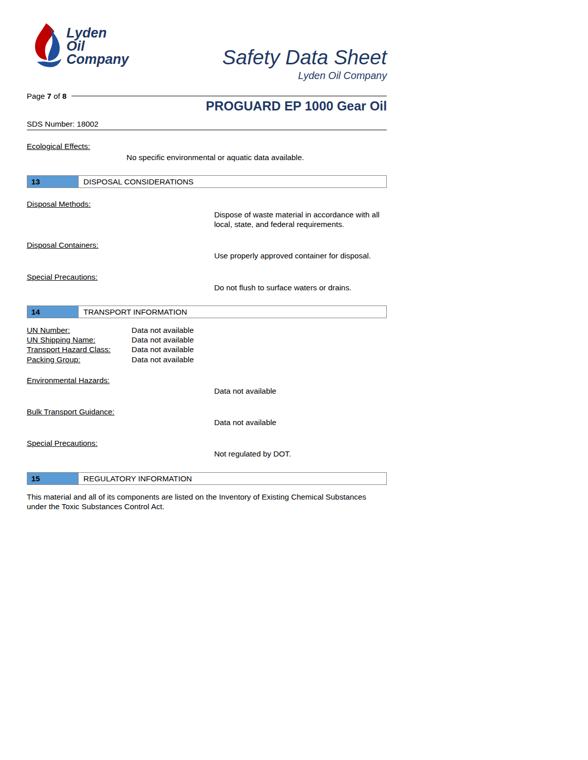Lyden Oil Company
Safety Data Sheet
Lyden Oil Company
Page 7 of 8
PROGUARD EP 1000 Gear Oil
SDS Number: 18002
Ecological Effects:
No specific environmental or aquatic data available.
13
DISPOSAL CONSIDERATIONS
Disposal Methods:
Dispose of waste material in accordance with all local, state, and federal requirements.
Disposal Containers:
Use properly approved container for disposal.
Special Precautions:
Do not flush to surface waters or drains.
14
TRANSPORT INFORMATION
| UN Number: | Data not available |
| UN Shipping Name: | Data not available |
| Transport Hazard Class: | Data not available |
| Packing Group: | Data not available |
Environmental Hazards:
Data not available
Bulk Transport Guidance:
Data not available
Special Precautions:
Not regulated by DOT.
15
REGULATORY INFORMATION
This material and all of its components are listed on the Inventory of Existing Chemical Substances under the Toxic Substances Control Act.